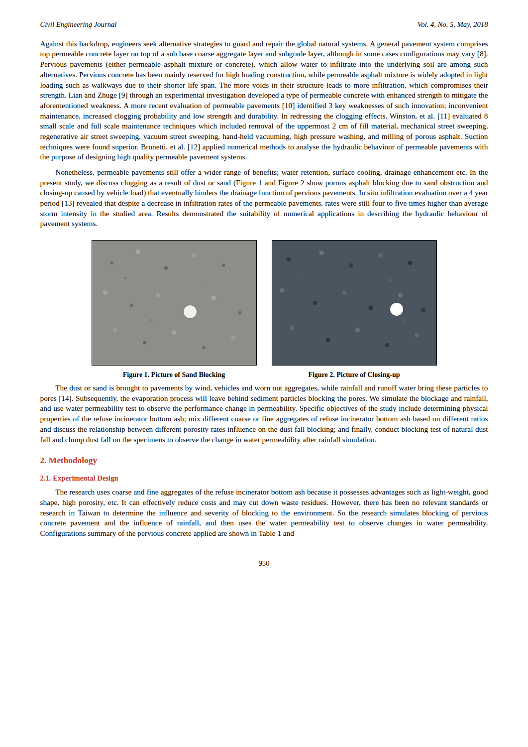Civil Engineering Journal Vol. 4, No. 5, May, 2018
Against this backdrop, engineers seek alternative strategies to guard and repair the global natural systems. A general pavement system comprises top permeable concrete layer on top of a sub base coarse aggregate layer and subgrade layer, although in some cases configurations may vary [8]. Pervious pavements (either permeable asphalt mixture or concrete), which allow water to infiltrate into the underlying soil are among such alternatives. Pervious concrete has been mainly reserved for high loading construction, while permeable asphalt mixture is widely adopted in light loading such as walkways due to their shorter life span. The more voids in their structure leads to more infiltration, which compromises their strength. Lian and Zhuge [9] through an experimental investigation developed a type of permeable concrete with enhanced strength to mitigate the aforementioned weakness. A more recent evaluation of permeable pavements [10] identified 3 key weaknesses of such innovation; inconvenient maintenance, increased clogging probability and low strength and durability. In redressing the clogging effects, Winston, et al. [11] evaluated 8 small scale and full scale maintenance techniques which included removal of the uppermost 2 cm of fill material, mechanical street sweeping, regenerative air street sweeping, vacuum street sweeping, hand-held vacuuming, high pressure washing, and milling of porous asphalt. Suction techniques were found superior. Brunetti, et al. [12] applied numerical methods to analyse the hydraulic behaviour of permeable pavements with the purpose of designing high quality permeable pavement systems.
Nonetheless, permeable pavements still offer a wider range of benefits; water retention, surface cooling, drainage enhancement etc. In the present study, we discuss clogging as a result of dust or sand (Figure 1 and Figure 2 show porous asphalt blocking due to sand obstruction and closing-up caused by vehicle load) that eventually hinders the drainage function of pervious pavements. In situ infiltration evaluation over a 4 year period [13] revealed that despite a decrease in infiltration rates of the permeable pavements, rates were still four to five times higher than average storm intensity in the studied area. Results demonstrated the suitability of numerical applications in describing the hydraulic behaviour of pavement systems.
Figure 1. Picture of Sand Blocking
Figure 2. Picture of Closing-up
The dust or sand is brought to pavements by wind, vehicles and worn out aggregates, while rainfall and runoff water bring these particles to pores [14]. Subsequently, the evaporation process will leave behind sediment particles blocking the pores. We simulate the blockage and rainfall, and use water permeability test to observe the performance change in permeability. Specific objectives of the study include determining physical properties of the refuse incinerator bottom ash; mix different coarse or fine aggregates of refuse incinerator bottom ash based on different ratios and discuss the relationship between different porosity rates influence on the dust fall blocking; and finally, conduct blocking test of natural dust fall and clump dust fall on the specimens to observe the change in water permeability after rainfall simulation.
2. Methodology
2.1. Experimental Design
The research uses coarse and fine aggregates of the refuse incinerator bottom ash because it possesses advantages such as light-weight, good shape, high porosity, etc. It can effectively reduce costs and may cut down waste residues. However, there has been no relevant standards or research in Taiwan to determine the influence and severity of blocking to the environment. So the research simulates blocking of pervious concrete pavement and the influence of rainfall, and then uses the water permeability test to observe changes in water permeability. Configurations summary of the pervious concrete applied are shown in Table 1 and
950